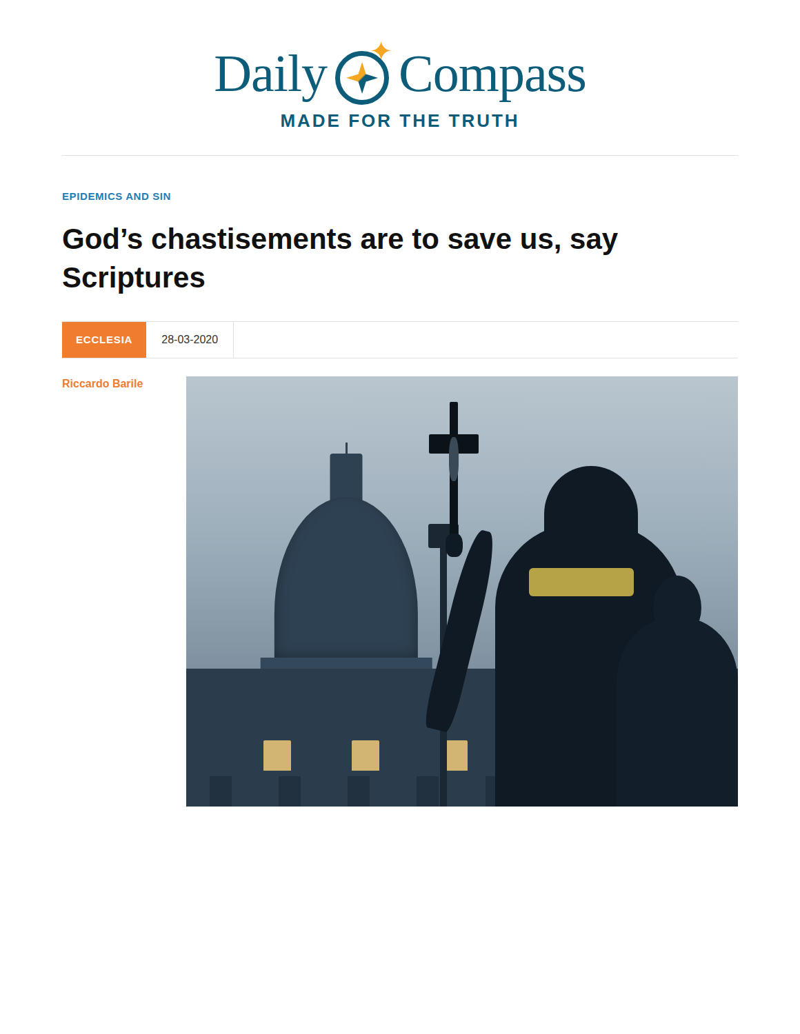Daily ✦ Compass
MADE FOR THE TRUTH
Epidemics and sin
God’s chastisements are to save us, say Scriptures
ECCLESIA
28-03-2020
Riccardo Barile